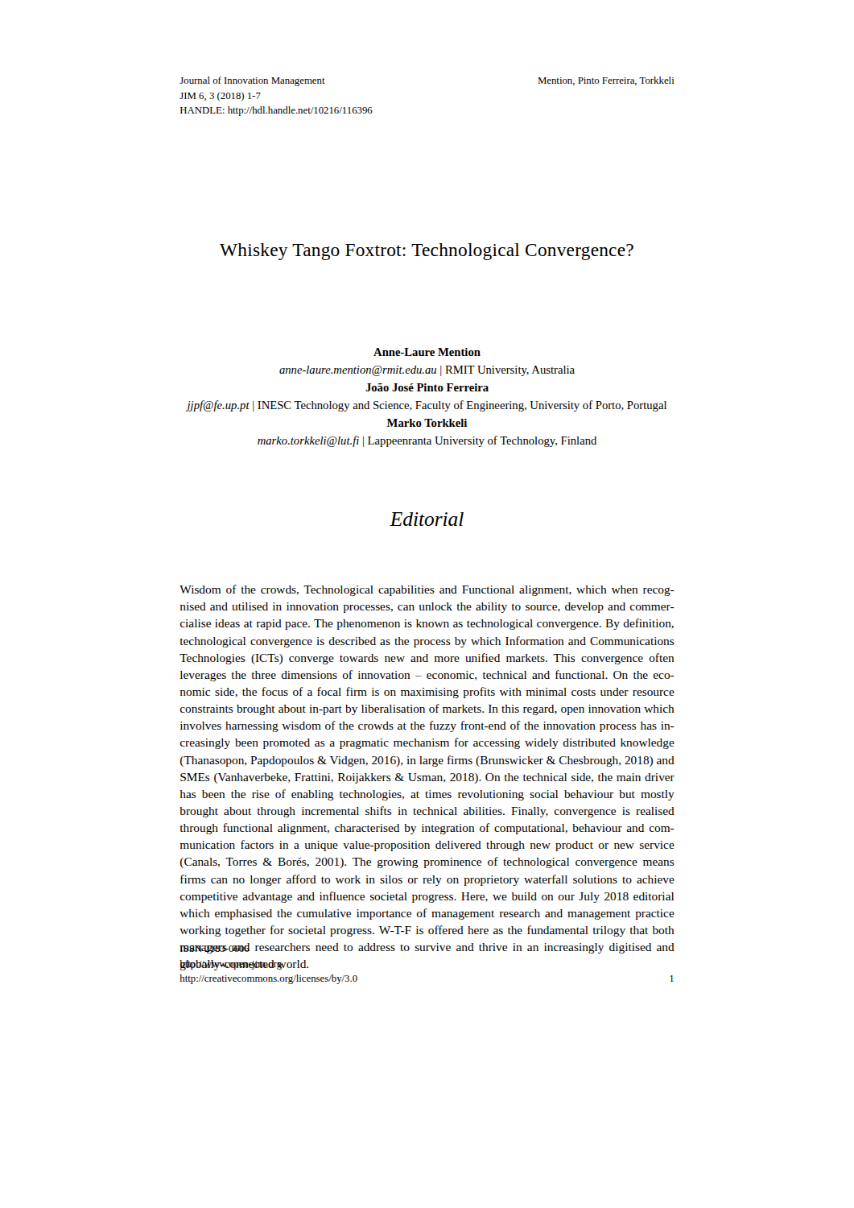Journal of Innovation Management
JIM 6, 3 (2018) 1-7
Mention, Pinto Ferreira, Torkkeli
HANDLE: http://hdl.handle.net/10216/116396
Whiskey Tango Foxtrot: Technological Convergence?
Anne-Laure Mention
anne-laure.mention@rmit.edu.au | RMIT University, Australia
João José Pinto Ferreira
jjpf@fe.up.pt | INESC Technology and Science, Faculty of Engineering, University of Porto, Portugal
Marko Torkkeli
marko.torkkeli@lut.fi | Lappeenranta University of Technology, Finland
Editorial
Wisdom of the crowds, Technological capabilities and Functional alignment, which when recognised and utilised in innovation processes, can unlock the ability to source, develop and commercialise ideas at rapid pace. The phenomenon is known as technological convergence. By definition, technological convergence is described as the process by which Information and Communications Technologies (ICTs) converge towards new and more unified markets. This convergence often leverages the three dimensions of innovation – economic, technical and functional. On the economic side, the focus of a focal firm is on maximising profits with minimal costs under resource constraints brought about in-part by liberalisation of markets. In this regard, open innovation which involves harnessing wisdom of the crowds at the fuzzy front-end of the innovation process has increasingly been promoted as a pragmatic mechanism for accessing widely distributed knowledge (Thanasopon, Papdopoulos & Vidgen, 2016), in large firms (Brunswicker & Chesbrough, 2018) and SMEs (Vanhaverbeke, Frattini, Roijakkers & Usman, 2018). On the technical side, the main driver has been the rise of enabling technologies, at times revolutioning social behaviour but mostly brought about through incremental shifts in technical abilities. Finally, convergence is realised through functional alignment, characterised by integration of computational, behaviour and communication factors in a unique value-proposition delivered through new product or new service (Canals, Torres & Borés, 2001). The growing prominence of technological convergence means firms can no longer afford to work in silos or rely on proprietory waterfall solutions to achieve competitive advantage and influence societal progress. Here, we build on our July 2018 editorial which emphasised the cumulative importance of management research and management practice working together for societal progress. W-T-F is offered here as the fundamental trilogy that both managers and researchers need to address to survive and thrive in an increasingly digitised and globally-connected world.
ISSN 2183-0606
http://www.open-jim.org
http://creativecommons.org/licenses/by/3.0 1